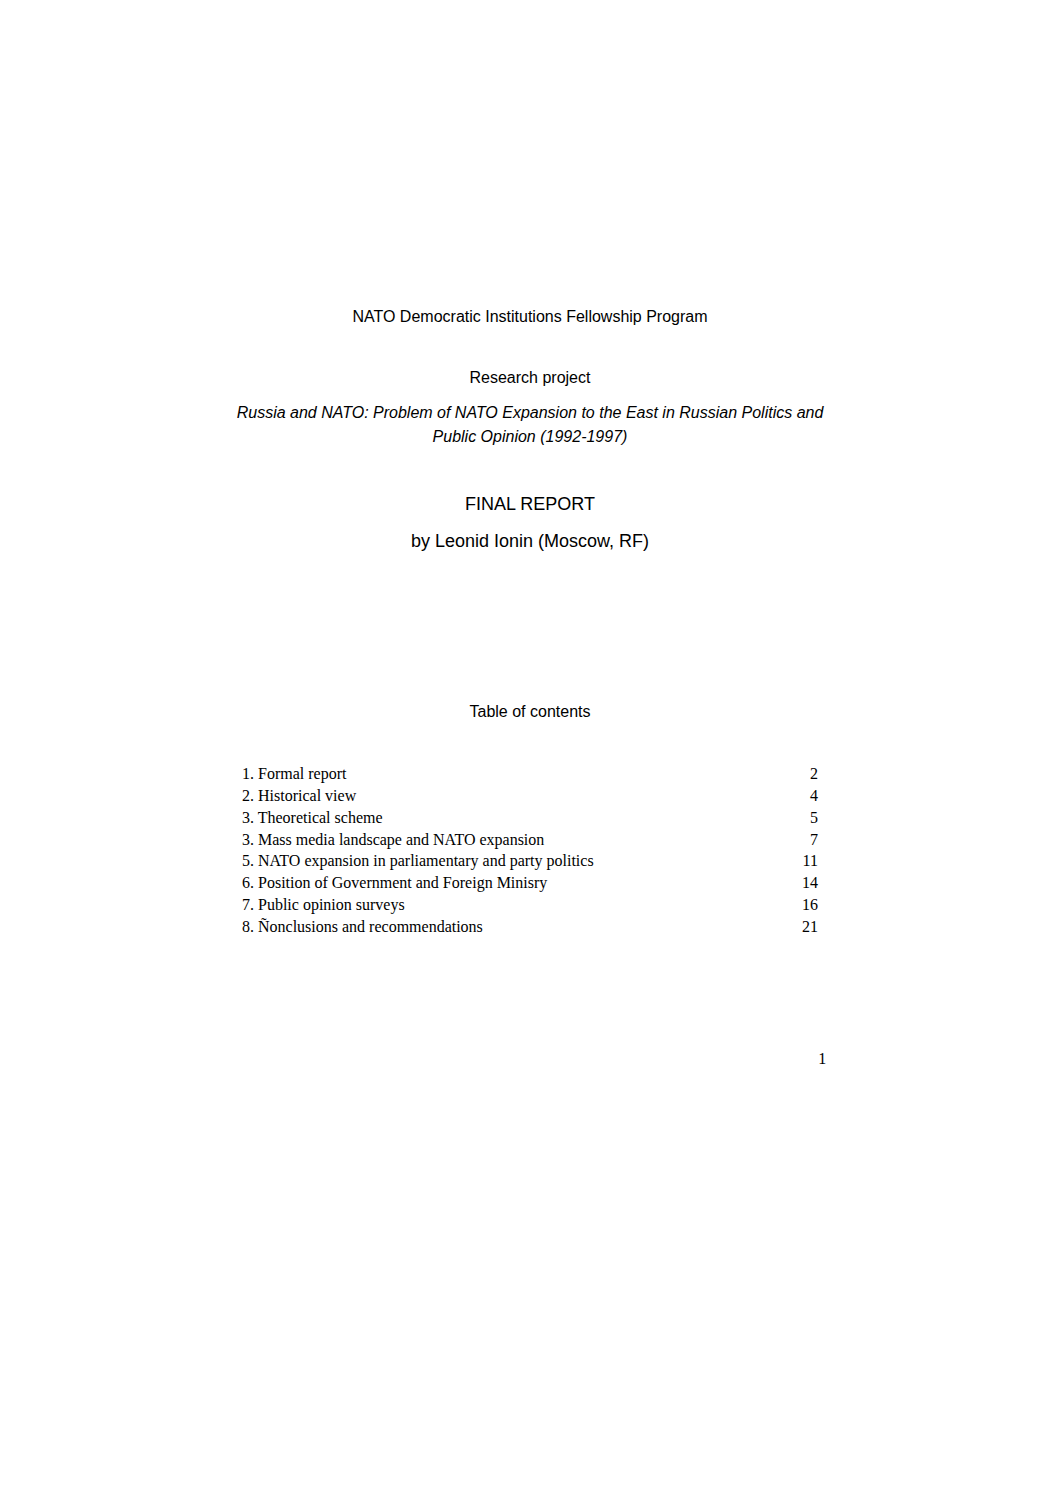NATO Democratic Institutions Fellowship Program
Research project
Russia and NATO: Problem of NATO Expansion to the East in Russian Politics and Public Opinion (1992-1997)
FINAL REPORT
by Leonid Ionin (Moscow, RF)
Table of contents
| 1. Formal report | 2 |
| 2. Historical view | 4 |
| 3. Theoretical scheme | 5 |
| 3. Mass media landscape and NATO expansion | 7 |
| 5. NATO expansion in parliamentary and party politics | 11 |
| 6. Position of Government and Foreign Minisry | 14 |
| 7. Public opinion surveys | 16 |
| 8. Ñonclusions and recommendations | 21 |
1